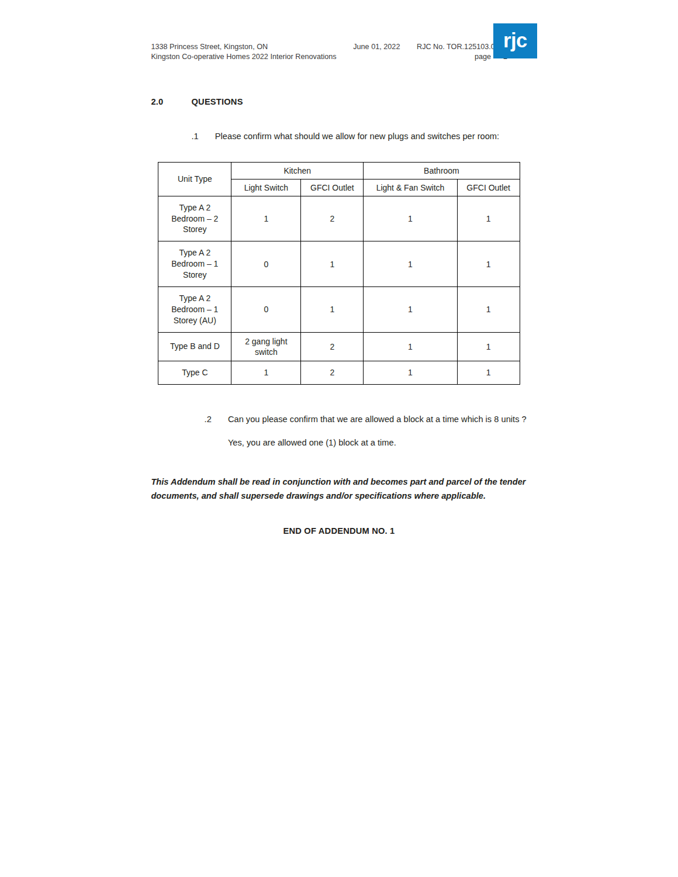rjc
1338 Princess Street, Kingston, ON
Kingston Co-operative Homes 2022 Interior Renovations
June 01, 2022
RJC No. TOR.125103.0002
page2
2.0 QUESTIONS
.1 Please confirm what should we allow for new plugs and switches per room:
| Unit Type | Kitchen | Bathroom |
| --- | --- | --- |
| Light Switch | GFCI Outlet | Light & Fan Switch | GFCI Outlet |
| Type A 2 Bedroom – 2 Storey | 1 | 2 | 1 | 1 |
| Type A 2 Bedroom – 1 Storey | 0 | 1 | 1 | 1 |
| Type A 2 Bedroom – 1 Storey (AU) | 0 | 1 | 1 | 1 |
| Type B and D | 2 gang light switch | 2 | 1 | 1 |
| Type C | 1 | 2 | 1 | 1 |
.2 Can you please confirm that we are allowed a block at a time which is 8 units ?
Yes, you are allowed one (1) block at a time.
This Addendum shall be read in conjunction with and becomes part and parcel of the tender documents, and shall supersede drawings and/or specifications where applicable.
END OF ADDENDUM NO. 1